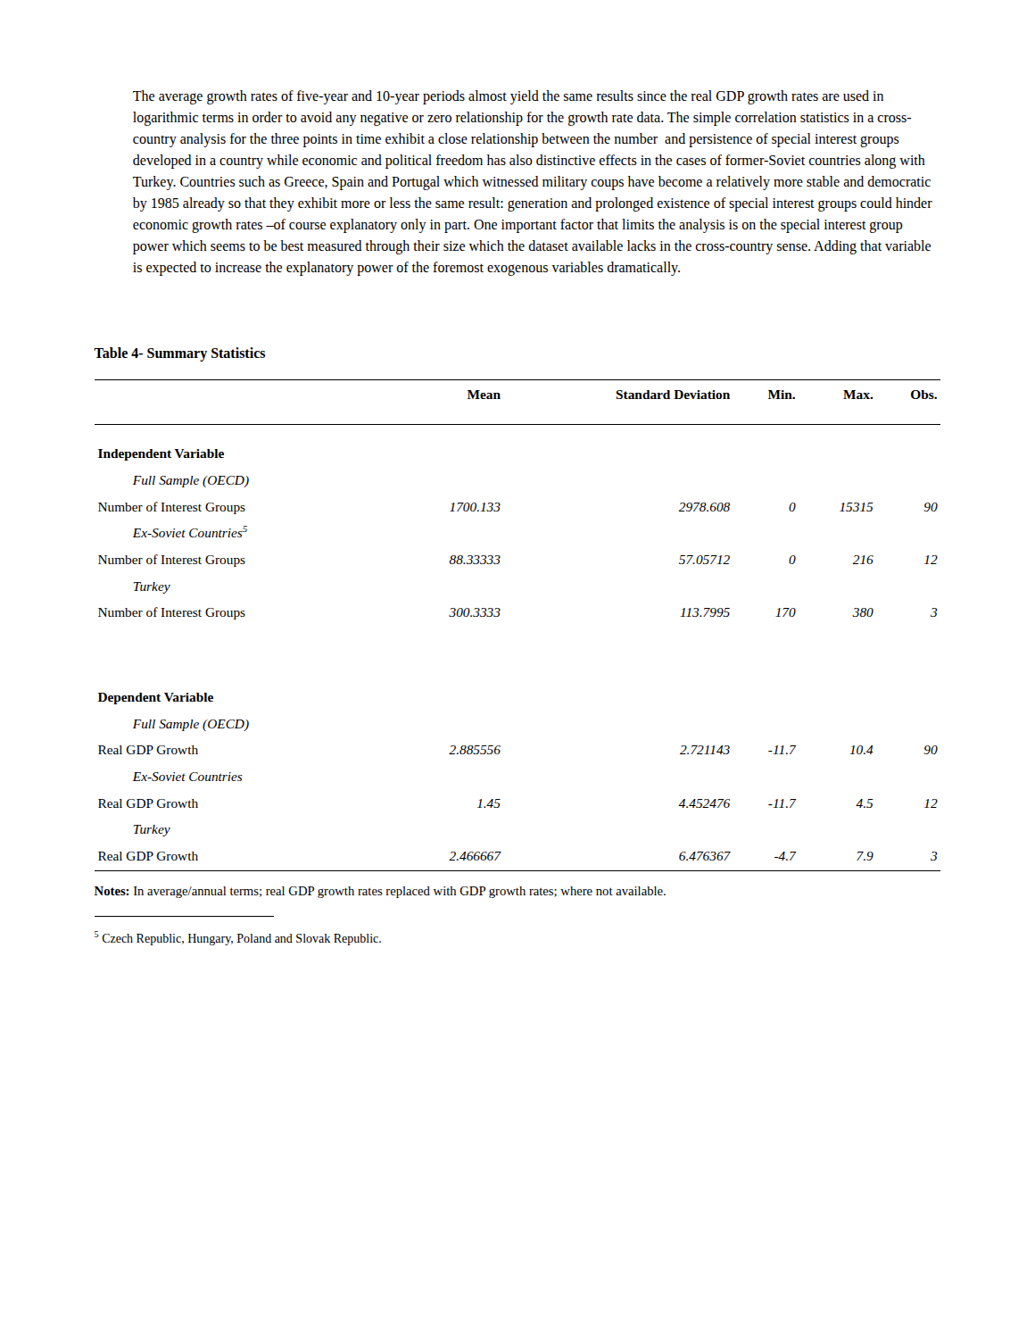The average growth rates of five-year and 10-year periods almost yield the same results since the real GDP growth rates are used in logarithmic terms in order to avoid any negative or zero relationship for the growth rate data. The simple correlation statistics in a cross-country analysis for the three points in time exhibit a close relationship between the number and persistence of special interest groups developed in a country while economic and political freedom has also distinctive effects in the cases of former-Soviet countries along with Turkey. Countries such as Greece, Spain and Portugal which witnessed military coups have become a relatively more stable and democratic by 1985 already so that they exhibit more or less the same result: generation and prolonged existence of special interest groups could hinder economic growth rates –of course explanatory only in part. One important factor that limits the analysis is on the special interest group power which seems to be best measured through their size which the dataset available lacks in the cross-country sense. Adding that variable is expected to increase the explanatory power of the foremost exogenous variables dramatically.
Table 4- Summary Statistics
| | Mean | Standard Deviation | Min. | Max. | Obs. |
| --- | --- | --- | --- | --- | --- |
| Independent Variable | | | | | |
| Full Sample (OECD) | | | | | |
| Number of Interest Groups | 1700.133 | 2978.608 | 0 | 15315 | 90 |
| Ex-Soviet Countries 5 | | | | | |
| Number of Interest Groups | 88.33333 | 57.05712 | 0 | 216 | 12 |
| Turkey | | | | | |
| Number of Interest Groups | 300.3333 | 113.7995 | 170 | 380 | 3 |
| Dependent Variable | | | | | |
| Full Sample (OECD) | | | | | |
| Real GDP Growth | 2.885556 | 2.721143 | -11.7 | 10.4 | 90 |
| Ex-Soviet Countries | | | | | |
| Real GDP Growth | 1.45 | 4.452476 | -11.7 | 4.5 | 12 |
| Turkey | | | | | |
| Real GDP Growth | 2.466667 | 6.476367 | -4.7 | 7.9 | 3 |
Notes: In average/annual terms; real GDP growth rates replaced with GDP growth rates; where not available.
5 Czech Republic, Hungary, Poland and Slovak Republic.